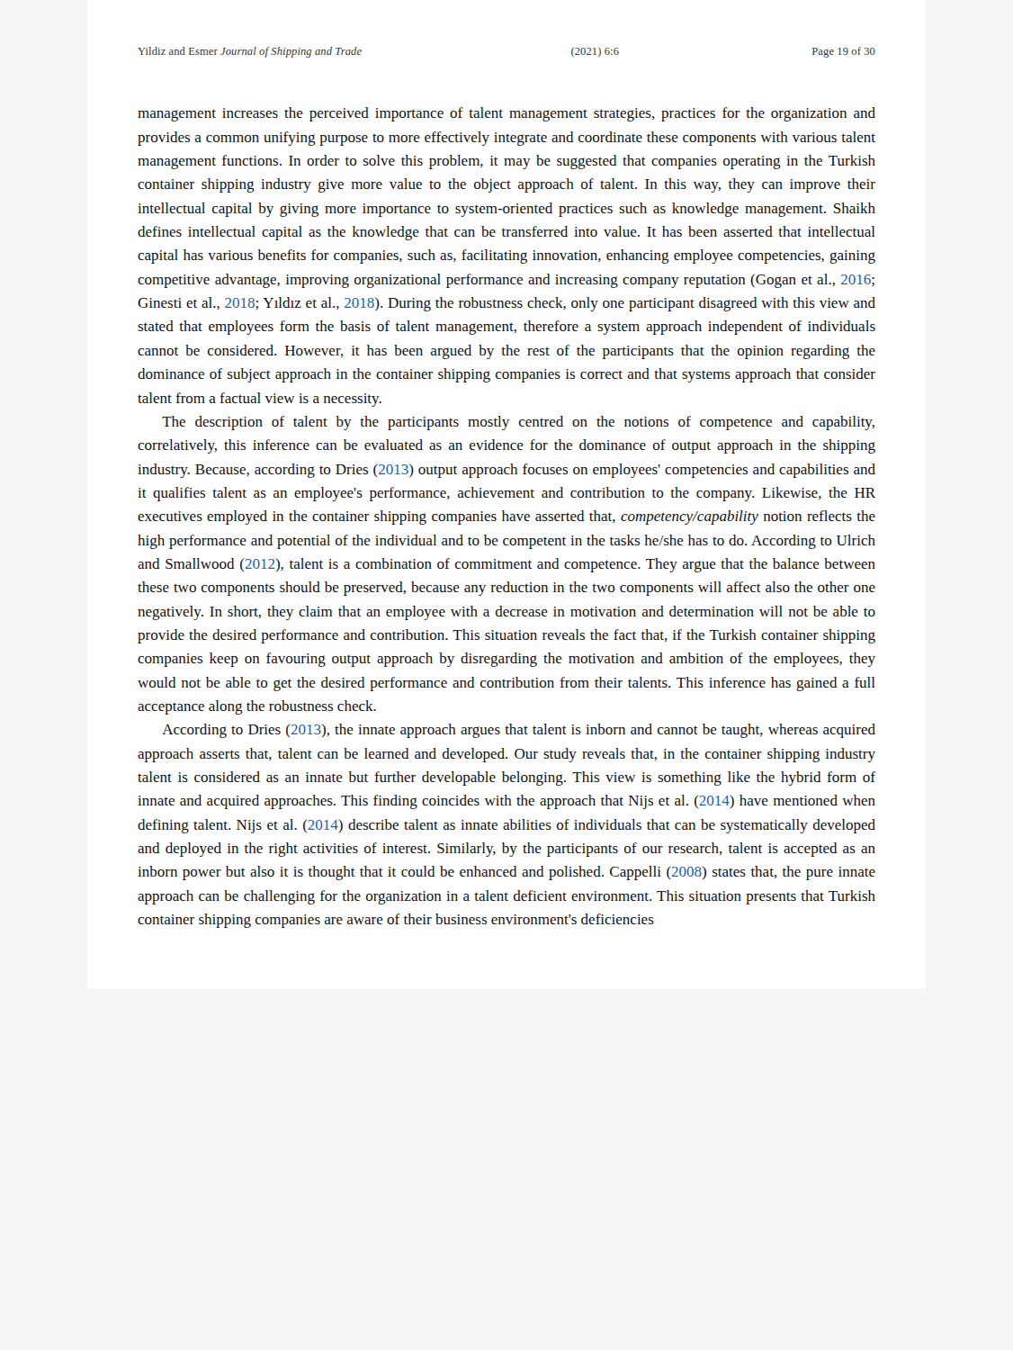Yildiz and Esmer Journal of Shipping and Trade (2021) 6:6 Page 19 of 30
management increases the perceived importance of talent management strategies, practices for the organization and provides a common unifying purpose to more effectively integrate and coordinate these components with various talent management functions. In order to solve this problem, it may be suggested that companies operating in the Turkish container shipping industry give more value to the object approach of talent. In this way, they can improve their intellectual capital by giving more importance to system-oriented practices such as knowledge management. Shaikh defines intellectual capital as the knowledge that can be transferred into value. It has been asserted that intellectual capital has various benefits for companies, such as, facilitating innovation, enhancing employee competencies, gaining competitive advantage, improving organizational performance and increasing company reputation (Gogan et al., 2016; Ginesti et al., 2018; Yıldız et al., 2018). During the robustness check, only one participant disagreed with this view and stated that employees form the basis of talent management, therefore a system approach independent of individuals cannot be considered. However, it has been argued by the rest of the participants that the opinion regarding the dominance of subject approach in the container shipping companies is correct and that systems approach that consider talent from a factual view is a necessity.
The description of talent by the participants mostly centred on the notions of competence and capability, correlatively, this inference can be evaluated as an evidence for the dominance of output approach in the shipping industry. Because, according to Dries (2013) output approach focuses on employees' competencies and capabilities and it qualifies talent as an employee's performance, achievement and contribution to the company. Likewise, the HR executives employed in the container shipping companies have asserted that, competency/capability notion reflects the high performance and potential of the individual and to be competent in the tasks he/she has to do. According to Ulrich and Smallwood (2012), talent is a combination of commitment and competence. They argue that the balance between these two components should be preserved, because any reduction in the two components will affect also the other one negatively. In short, they claim that an employee with a decrease in motivation and determination will not be able to provide the desired performance and contribution. This situation reveals the fact that, if the Turkish container shipping companies keep on favouring output approach by disregarding the motivation and ambition of the employees, they would not be able to get the desired performance and contribution from their talents. This inference has gained a full acceptance along the robustness check.
According to Dries (2013), the innate approach argues that talent is inborn and cannot be taught, whereas acquired approach asserts that, talent can be learned and developed. Our study reveals that, in the container shipping industry talent is considered as an innate but further developable belonging. This view is something like the hybrid form of innate and acquired approaches. This finding coincides with the approach that Nijs et al. (2014) have mentioned when defining talent. Nijs et al. (2014) describe talent as innate abilities of individuals that can be systematically developed and deployed in the right activities of interest. Similarly, by the participants of our research, talent is accepted as an inborn power but also it is thought that it could be enhanced and polished. Cappelli (2008) states that, the pure innate approach can be challenging for the organization in a talent deficient environment. This situation presents that Turkish container shipping companies are aware of their business environment's deficiencies